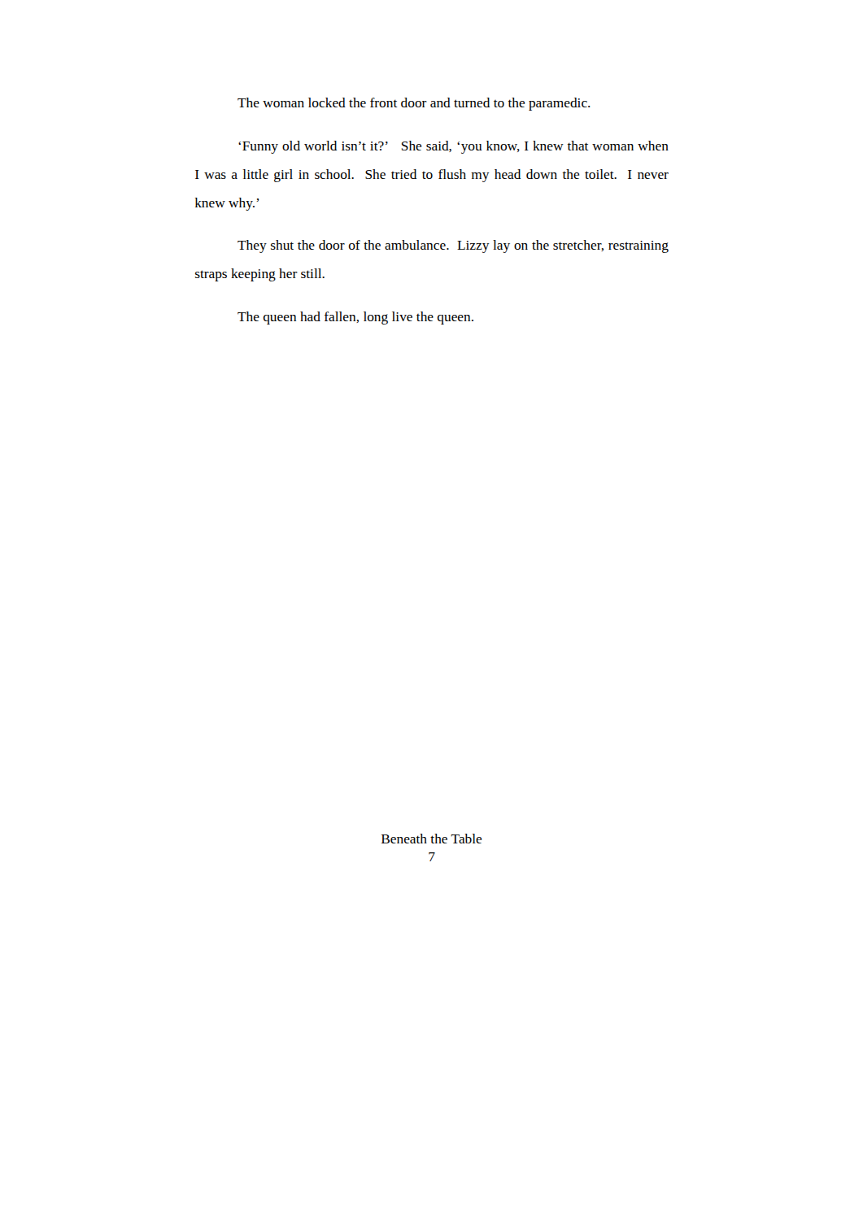The woman locked the front door and turned to the paramedic.
‘Funny old world isn’t it?’ She said, ‘you know, I knew that woman when I was a little girl in school. She tried to flush my head down the toilet. I never knew why.’
They shut the door of the ambulance. Lizzy lay on the stretcher, restraining straps keeping her still.
The queen had fallen, long live the queen.
Beneath the Table 7